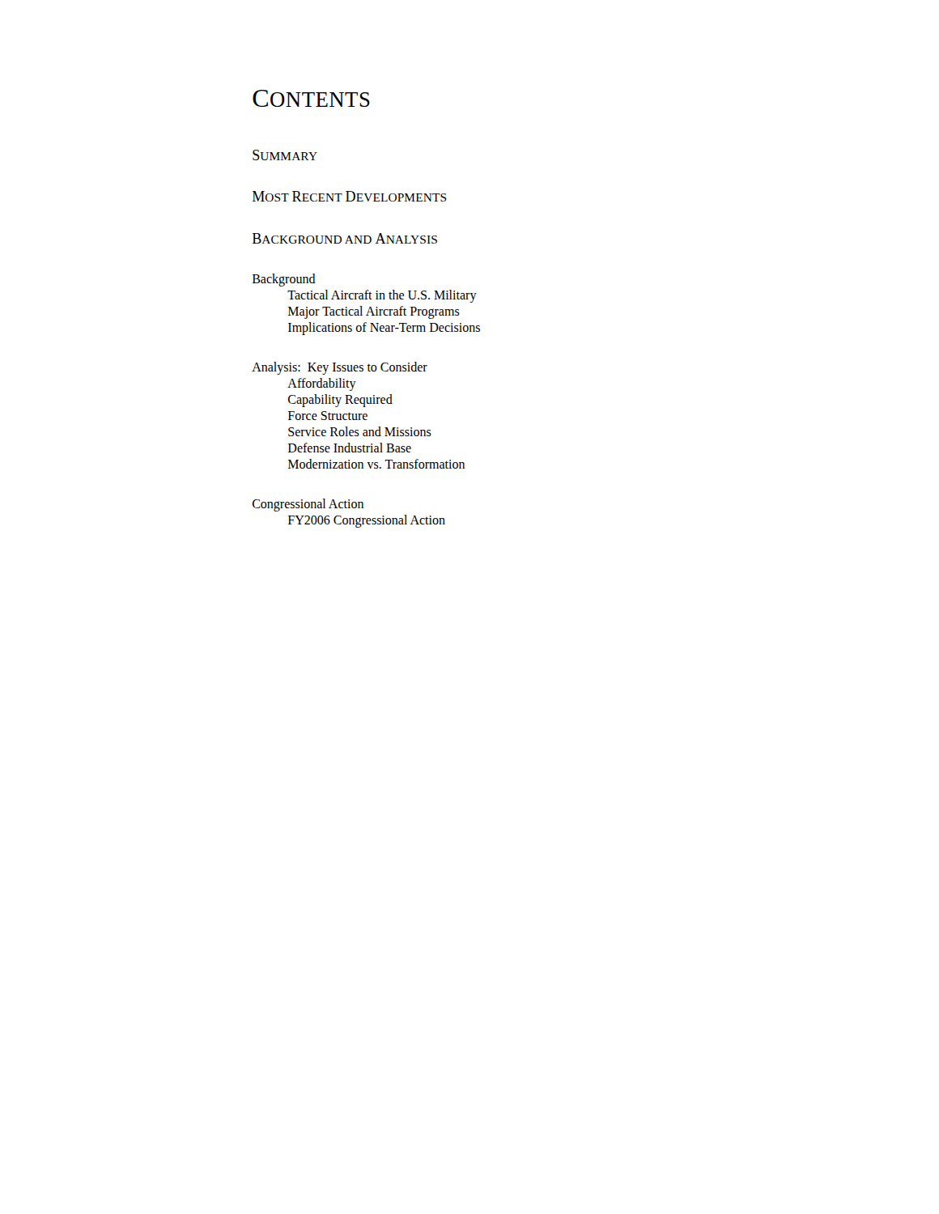Contents
Summary
Most Recent Developments
Background and Analysis
Background Tactical Aircraft in the U.S. Military Major Tactical Aircraft Programs Implications of Near-Term Decisions
Analysis: Key Issues to Consider Affordability Capability Required Force Structure Service Roles and Missions Defense Industrial Base Modernization vs. Transformation
Congressional Action FY2006 Congressional Action